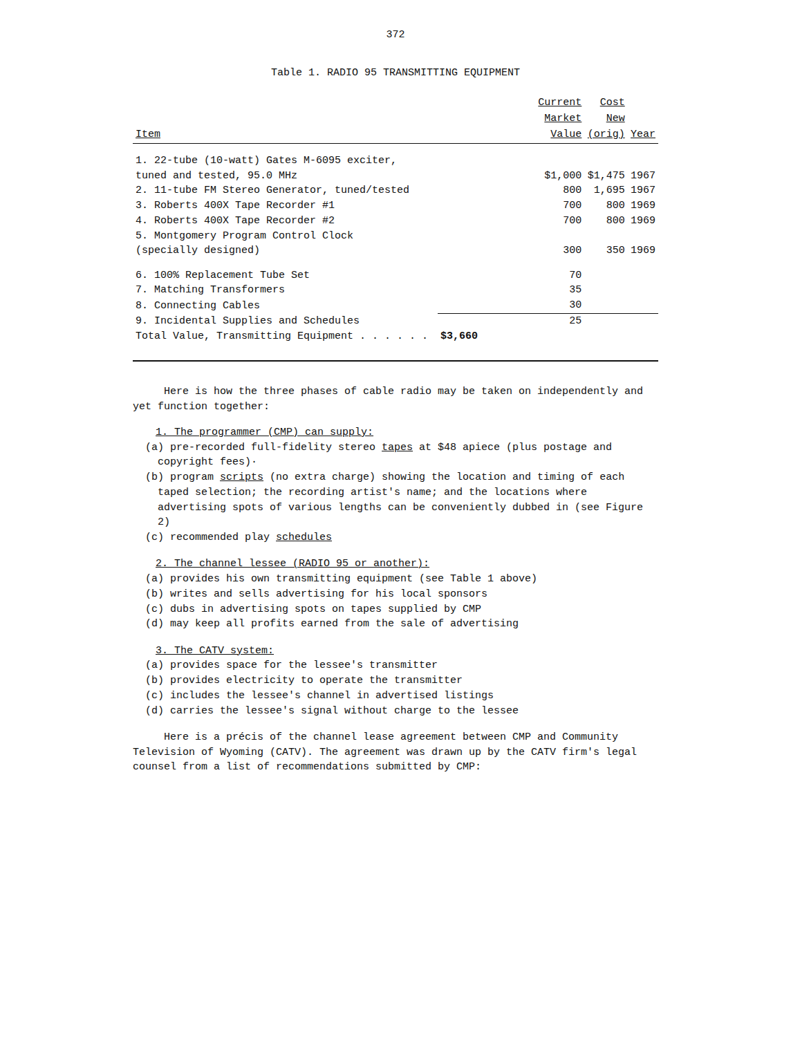372
Table 1. RADIO 95 TRANSMITTING EQUIPMENT
| | Current | Cost | |
| --- | --- | --- | --- |
| | Market | New | |
| Item | Value | (orig) | Year |
| 1. 22-tube (10-watt) Gates M-6095 exciter, | | | |
| tuned and tested, 95.0 MHz | $1,000 | $1,475 | 1967 |
| 2. 11-tube FM Stereo Generator, tuned/tested | 800 | 1,695 | 1967 |
| 3. Roberts 400X Tape Recorder #1 | 700 | 800 | 1969 |
| 4. Roberts 400X Tape Recorder #2 | 700 | 800 | 1969 |
| 5. Montgomery Program Control Clock | | | |
| (specially designed) | 300 | 350 | 1969 |
| 6. 100% Replacement Tube Set | 70 | | |
| 7. Matching Transformers | 35 | | |
| 8. Connecting Cables | 30 | | |
| 9. Incidental Supplies and Schedules | 25 | | |
| Total Value, Transmitting Equipment . . . . . . $3,660 | | |
Here is how the three phases of cable radio may be taken on independently and yet function together:
1. The programmer (CMP) can supply:
(a) pre-recorded full-fidelity stereo tapes at $48 apiece (plus postage and copyright fees)·
(b) program scripts (no extra charge) showing the location and timing of each taped selection; the recording artist's name; and the locations where advertising spots of various lengths can be conveniently dubbed in (see Figure 2)
(c) recommended play schedules
2. The channel lessee (RADIO 95 or another):
(a) provides his own transmitting equipment (see Table 1 above)
(b) writes and sells advertising for his local sponsors
(c) dubs in advertising spots on tapes supplied by CMP
(d) may keep all profits earned from the sale of advertising
3. The CATV system:
(a) provides space for the lessee's transmitter
(b) provides electricity to operate the transmitter
(c) includes the lessee's channel in advertised listings
(d) carries the lessee's signal without charge to the lessee
Here is a précis of the channel lease agreement between CMP and Community Television of Wyoming (CATV). The agreement was drawn up by the CATV firm's legal counsel from a list of recommendations submitted by CMP: